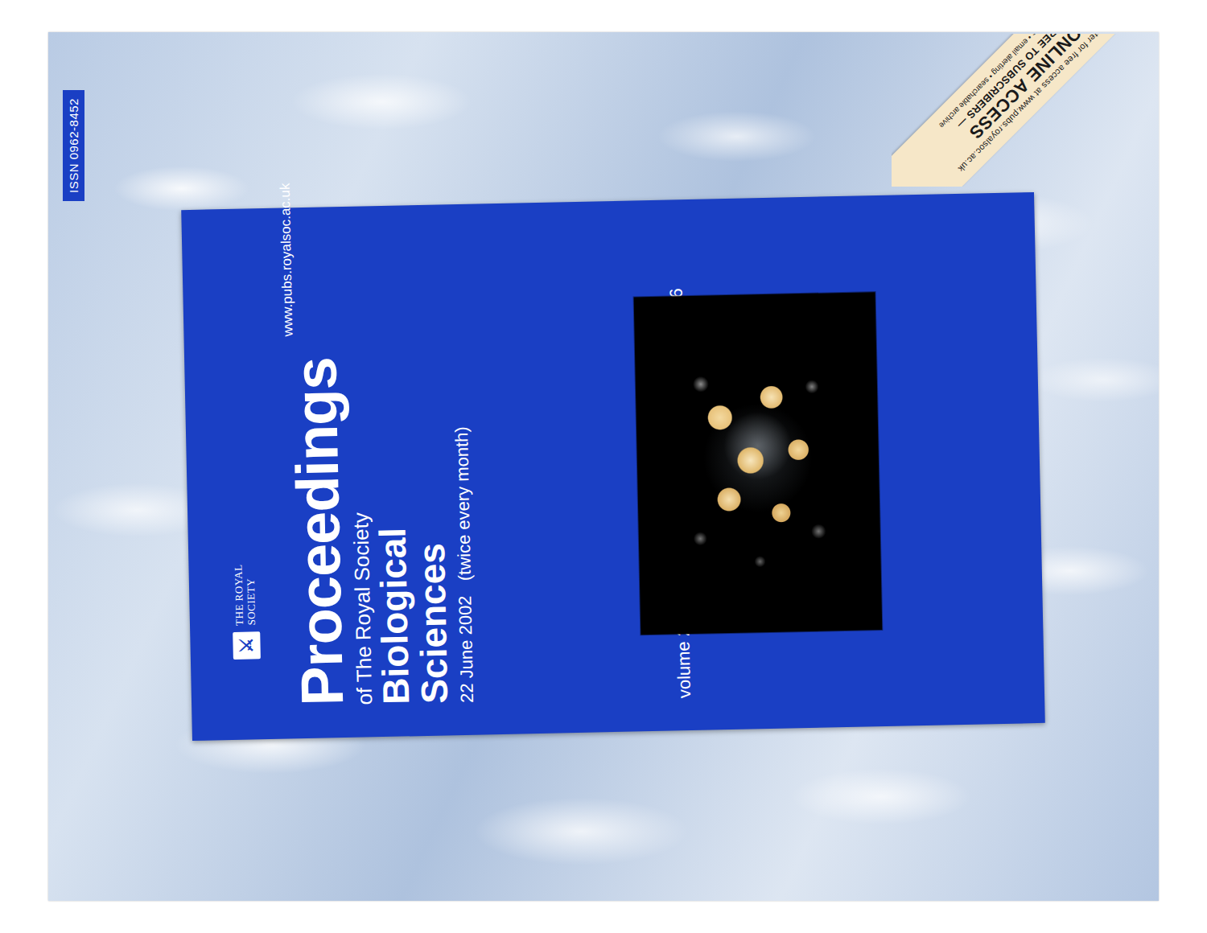ISSN 0962-8452
Register for free access at www.pubs.royalsoc.ac.uk
ONLINE ACCESS
— FREE TO SUBSCRIBERS —
reference links • email alerting • searchable archive
⚔
THE ROYAL
SOCIETY
www.pubs.royalsoc.ac.uk
Proceedings
of The Royal Society
Biological
Sciences
22 June 2002 (twice every month)
volume 269 number 1497 pages 1195–1306